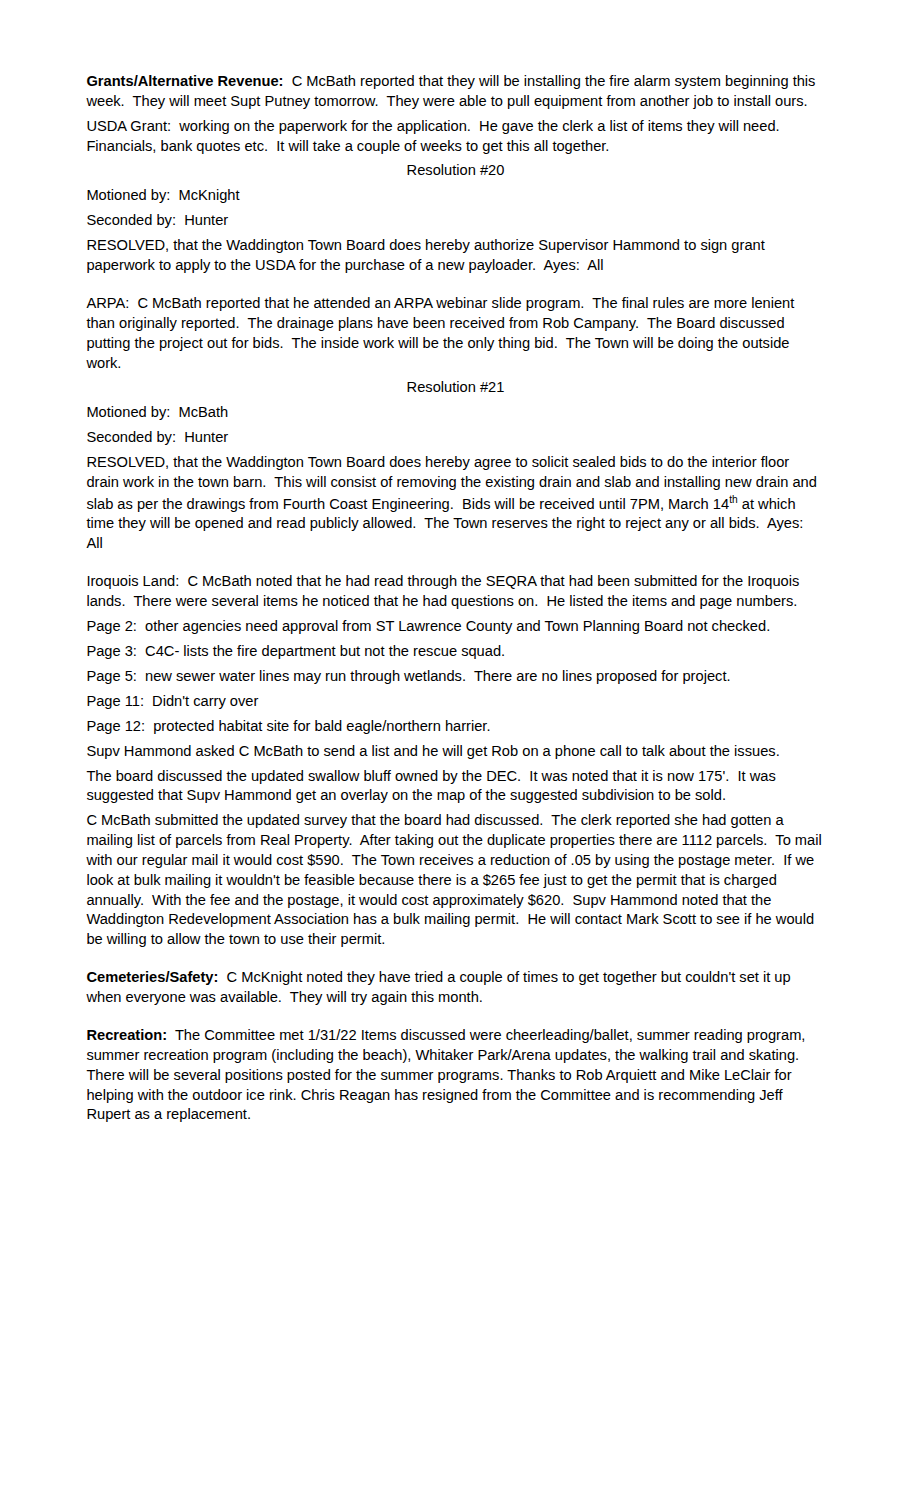Grants/Alternative Revenue: C McBath reported that they will be installing the fire alarm system beginning this week. They will meet Supt Putney tomorrow. They were able to pull equipment from another job to install ours.
USDA Grant: working on the paperwork for the application. He gave the clerk a list of items they will need. Financials, bank quotes etc. It will take a couple of weeks to get this all together.
Resolution #20
Motioned by: McKnight
Seconded by: Hunter
RESOLVED, that the Waddington Town Board does hereby authorize Supervisor Hammond to sign grant paperwork to apply to the USDA for the purchase of a new payloader. Ayes: All
ARPA: C McBath reported that he attended an ARPA webinar slide program. The final rules are more lenient than originally reported. The drainage plans have been received from Rob Campany. The Board discussed putting the project out for bids. The inside work will be the only thing bid. The Town will be doing the outside work.
Resolution #21
Motioned by: McBath
Seconded by: Hunter
RESOLVED, that the Waddington Town Board does hereby agree to solicit sealed bids to do the interior floor drain work in the town barn. This will consist of removing the existing drain and slab and installing new drain and slab as per the drawings from Fourth Coast Engineering. Bids will be received until 7PM, March 14th at which time they will be opened and read publicly allowed. The Town reserves the right to reject any or all bids. Ayes: All
Iroquois Land: C McBath noted that he had read through the SEQRA that had been submitted for the Iroquois lands. There were several items he noticed that he had questions on. He listed the items and page numbers.
Page 2: other agencies need approval from ST Lawrence County and Town Planning Board not checked.
Page 3: C4C- lists the fire department but not the rescue squad.
Page 5: new sewer water lines may run through wetlands. There are no lines proposed for project.
Page 11: Didn't carry over
Page 12: protected habitat site for bald eagle/northern harrier.
Supv Hammond asked C McBath to send a list and he will get Rob on a phone call to talk about the issues.
The board discussed the updated swallow bluff owned by the DEC. It was noted that it is now 175'. It was suggested that Supv Hammond get an overlay on the map of the suggested subdivision to be sold.
C McBath submitted the updated survey that the board had discussed. The clerk reported she had gotten a mailing list of parcels from Real Property. After taking out the duplicate properties there are 1112 parcels. To mail with our regular mail it would cost $590. The Town receives a reduction of .05 by using the postage meter. If we look at bulk mailing it wouldn't be feasible because there is a $265 fee just to get the permit that is charged annually. With the fee and the postage, it would cost approximately $620. Supv Hammond noted that the Waddington Redevelopment Association has a bulk mailing permit. He will contact Mark Scott to see if he would be willing to allow the town to use their permit.
Cemeteries/Safety: C McKnight noted they have tried a couple of times to get together but couldn't set it up when everyone was available. They will try again this month.
Recreation: The Committee met 1/31/22 Items discussed were cheerleading/ballet, summer reading program, summer recreation program (including the beach), Whitaker Park/Arena updates, the walking trail and skating. There will be several positions posted for the summer programs. Thanks to Rob Arquiett and Mike LeClair for helping with the outdoor ice rink. Chris Reagan has resigned from the Committee and is recommending Jeff Rupert as a replacement.